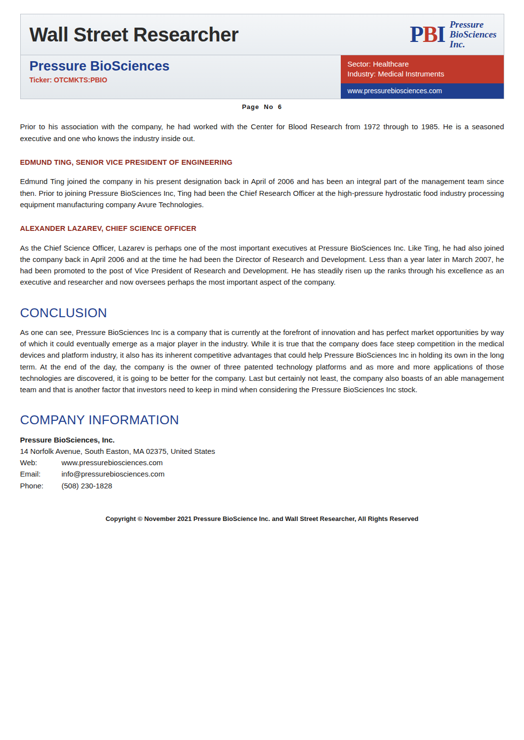Wall Street Researcher
PBI
Pressure
BioSciences
Inc.
Pressure BioSciences
Ticker: OTCMKTS:PBIO
Sector: Healthcare
Industry: Medical Instruments
www.pressurebiosciences.com
Page No 6
Prior to his association with the company, he had worked with the Center for Blood Research from 1972 through to 1985. He is a seasoned executive and one who knows the industry inside out.
Edmund Ting, Senior Vice President of Engineering
Edmund Ting joined the company in his present designation back in April of 2006 and has been an integral part of the management team since then. Prior to joining Pressure BioSciences Inc, Ting had been the Chief Research Officer at the high-pressure hydrostatic food industry processing equipment manufacturing company Avure Technologies.
Alexander Lazarev, Chief Science Officer
As the Chief Science Officer, Lazarev is perhaps one of the most important executives at Pressure BioSciences Inc. Like Ting, he had also joined the company back in April 2006 and at the time he had been the Director of Research and Development. Less than a year later in March 2007, he had been promoted to the post of Vice President of Research and Development. He has steadily risen up the ranks through his excellence as an executive and researcher and now oversees perhaps the most important aspect of the company.
CONCLUSION
As one can see, Pressure BioSciences Inc is a company that is currently at the forefront of innovation and has perfect market opportunities by way of which it could eventually emerge as a major player in the industry. While it is true that the company does face steep competition in the medical devices and platform industry, it also has its inherent competitive advantages that could help Pressure BioSciences Inc in holding its own in the long term. At the end of the day, the company is the owner of three patented technology platforms and as more and more applications of those technologies are discovered, it is going to be better for the company. Last but certainly not least, the company also boasts of an able management team and that is another factor that investors need to keep in mind when considering the Pressure BioSciences Inc stock.
COMPANY INFORMATION
Pressure BioSciences, Inc.
14 Norfolk Avenue, South Easton, MA 02375, United States
| Web: | www.pressurebiosciences.com |
| Email: | info@pressurebiosciences.com |
| Phone: | (508) 230-1828 |
Copyright © November 2021 Pressure BioScience Inc. and Wall Street Researcher, All Rights Reserved